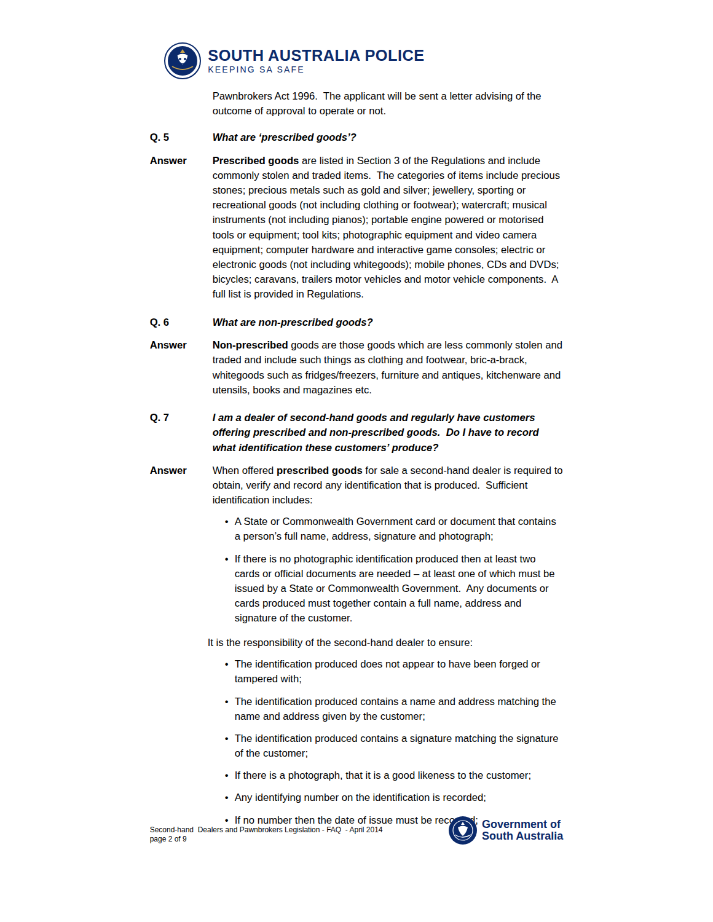SOUTH AUSTRALIA POLICE
KEEPING SA SAFE
Pawnbrokers Act 1996. The applicant will be sent a letter advising of the outcome of approval to operate or not.
Q. 5
What are ‘prescribed goods’?
Answer
Prescribed goods are listed in Section 3 of the Regulations and include commonly stolen and traded items. The categories of items include precious stones; precious metals such as gold and silver; jewellery, sporting or recreational goods (not including clothing or footwear); watercraft; musical instruments (not including pianos); portable engine powered or motorised tools or equipment; tool kits; photographic equipment and video camera equipment; computer hardware and interactive game consoles; electric or electronic goods (not including whitegoods); mobile phones, CDs and DVDs; bicycles; caravans, trailers motor vehicles and motor vehicle components. A full list is provided in Regulations.
Q. 6
What are non-prescribed goods?
Answer
Non-prescribed goods are those goods which are less commonly stolen and traded and include such things as clothing and footwear, bric-a-brack, whitegoods such as fridges/freezers, furniture and antiques, kitchenware and utensils, books and magazines etc.
Q. 7
I am a dealer of second-hand goods and regularly have customers offering prescribed and non-prescribed goods. Do I have to record what identification these customers’ produce?
Answer
When offered prescribed goods for sale a second-hand dealer is required to obtain, verify and record any identification that is produced. Sufficient identification includes:
A State or Commonwealth Government card or document that contains a person’s full name, address, signature and photograph;
If there is no photographic identification produced then at least two cards or official documents are needed – at least one of which must be issued by a State or Commonwealth Government. Any documents or cards produced must together contain a full name, address and signature of the customer.
It is the responsibility of the second-hand dealer to ensure:
The identification produced does not appear to have been forged or tampered with;
The identification produced contains a name and address matching the name and address given by the customer;
The identification produced contains a signature matching the signature of the customer;
If there is a photograph, that it is a good likeness to the customer;
Any identifying number on the identification is recorded;
If no number then the date of issue must be recorded;
Second-hand Dealers and Pawnbrokers Legislation - FAQ - April 2014
page 2 of 9
Government of
South Australia